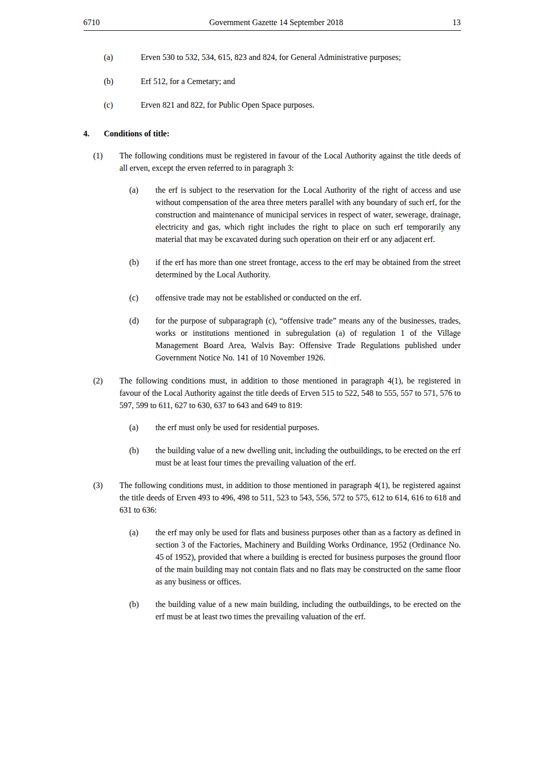6710 Government Gazette 14 September 2018 13
(a) Erven 530 to 532, 534, 615, 823 and 824, for General Administrative purposes;
(b) Erf 512, for a Cemetary; and
(c) Erven 821 and 822, for Public Open Space purposes.
4. Conditions of title:
(1)
The following conditions must be registered in favour of the Local Authority against the title deeds of all erven, except the erven referred to in paragraph 3:
(a) the erf is subject to the reservation for the Local Authority of the right of access and use without compensation of the area three meters parallel with any boundary of such erf, for the construction and maintenance of municipal services in respect of water, sewerage, drainage, electricity and gas, which right includes the right to place on such erf temporarily any material that may be excavated during such operation on their erf or any adjacent erf.
(b) if the erf has more than one street frontage, access to the erf may be obtained from the street determined by the Local Authority.
(c) offensive trade may not be established or conducted on the erf.
(d) for the purpose of subparagraph (c), “offensive trade” means any of the businesses, trades, works or institutions mentioned in subregulation (a) of regulation 1 of the Village Management Board Area, Walvis Bay: Offensive Trade Regulations published under Government Notice No. 141 of 10 November 1926.
(2)
The following conditions must, in addition to those mentioned in paragraph 4(1), be registered in favour of the Local Authority against the title deeds of Erven 515 to 522, 548 to 555, 557 to 571, 576 to 597, 599 to 611, 627 to 630, 637 to 643 and 649 to 819:
(a) the erf must only be used for residential purposes.
(b) the building value of a new dwelling unit, including the outbuildings, to be erected on the erf must be at least four times the prevailing valuation of the erf.
(3)
The following conditions must, in addition to those mentioned in paragraph 4(1), be registered against the title deeds of Erven 493 to 496, 498 to 511, 523 to 543, 556, 572 to 575, 612 to 614, 616 to 618 and 631 to 636:
(a) the erf may only be used for flats and business purposes other than as a factory as defined in section 3 of the Factories, Machinery and Building Works Ordinance, 1952 (Ordinance No. 45 of 1952), provided that where a building is erected for business purposes the ground floor of the main building may not contain flats and no flats may be constructed on the same floor as any business or offices.
(b) the building value of a new main building, including the outbuildings, to be erected on the erf must be at least two times the prevailing valuation of the erf.